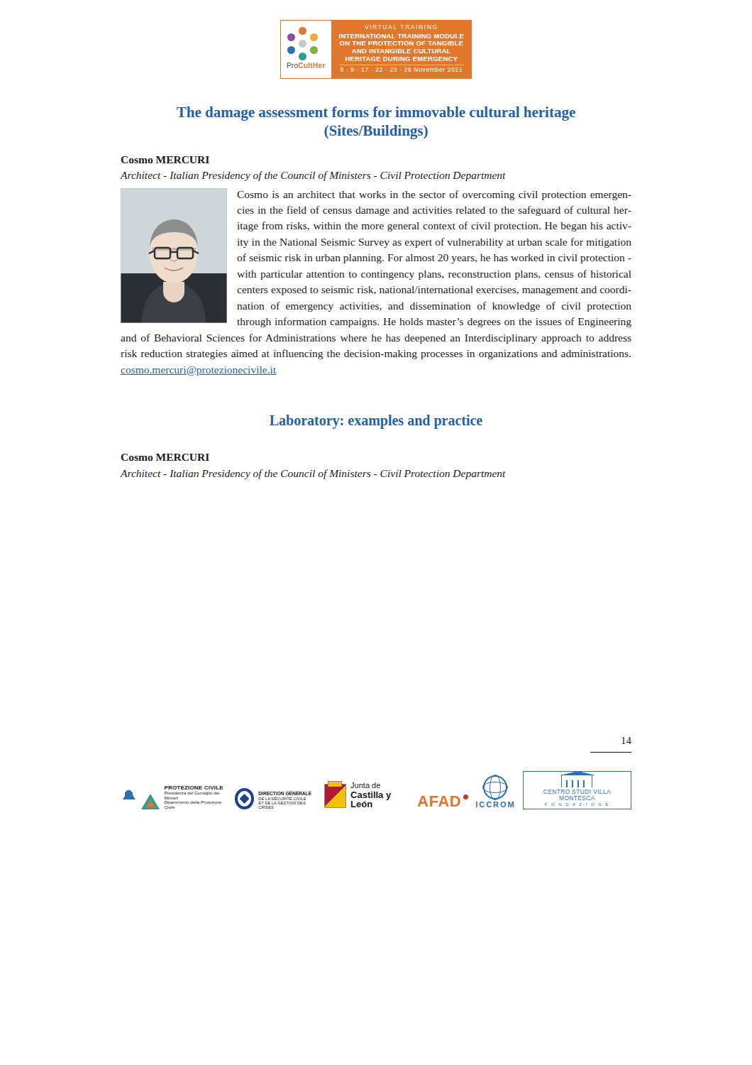ProCultHer
Virtual Training
International Training Module
on the Protection of Tangible
and Intangible Cultural
Heritage during Emergency
8 · 9 · 17 · 22 · 23 · 26 November 2021
The damage assessment forms for immovable cultural heritage
(Sites/Buildings)
Cosmo MERCURI
Architect - Italian Presidency of the Council of Ministers - Civil Protection Department
Cosmo is an architect that works in the sector of overcoming civil protection emergencies in the field of census damage and activities related to the safeguard of cultural heritage from risks, within the more general context of civil protection. He began his activity in the National Seismic Survey as expert of vulnerability at urban scale for mitigation of seismic risk in urban planning. For almost 20 years, he has worked in civil protection - with particular attention to contingency plans, reconstruction plans, census of historical centers exposed to seismic risk, national/international exercises, management and coordination of emergency activities, and dissemination of knowledge of civil protection through information campaigns. He holds master’s degrees on the issues of Engineering and of Behavioral Sciences for Administrations where he has deepened an Interdisciplinary approach to address risk reduction strategies aimed at influencing the decision-making processes in organizations and administrations. cosmo.mercuri@protezionecivile.it
Laboratory: examples and practice
Cosmo MERCURI
Architect - Italian Presidency of the Council of Ministers - Civil Protection Department
14
PROTEZIONE CIVILE Presidenza del Consiglio dei Ministri Dipartimento della Protezione Civile
DIRECTION GÉNÉRALE DE LA SÉCURITÉ CIVILE ET DE LA GESTION DES CRISES
Junta de
Castilla y León
AFAD
ICCROM
CENTRO STUDI VILLA MONTESCA
F O N D A Z I O N E